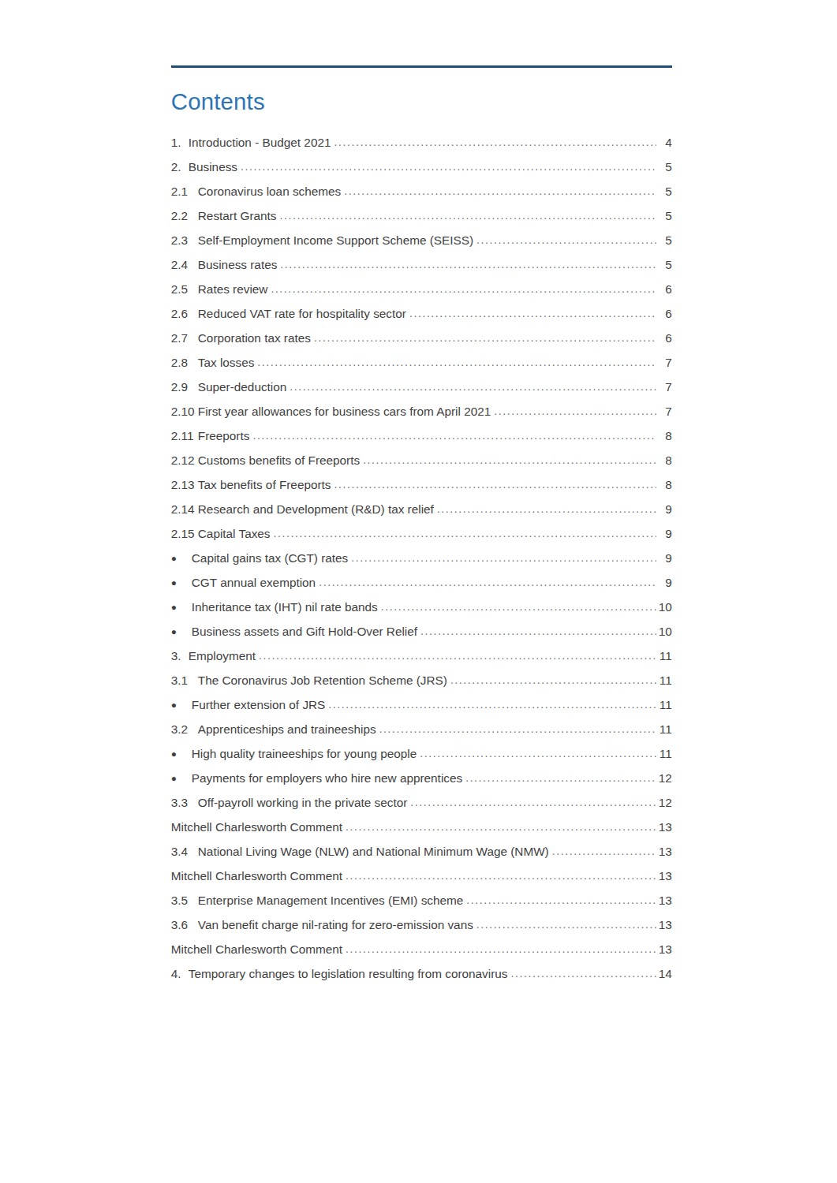Contents
1. Introduction - Budget 2021 ........................................................................................................... 4
2. Business ................................................................................................................................. 5
2.1 Coronavirus loan schemes ................................................................................................. 5
2.2 Restart Grants ................................................................................................................. 5
2.3 Self-Employment Income Support Scheme (SEISS) ......................................................... 5
2.4 Business rates ................................................................................................................. 5
2.5 Rates review ................................................................................................................... 6
2.6 Reduced VAT rate for hospitality sector ......................................................................... 6
2.7 Corporation tax rates ..................................................................................................... 6
2.8 Tax losses ..................................................................................................................... 7
2.9 Super-deduction ............................................................................................................. 7
2.10 First year allowances for business cars from April 2021 ................................................... 7
2.11 Freeports ....................................................................................................................... 8
2.12 Customs benefits of Freeports ......................................................................................... 8
2.13 Tax benefits of Freeports ................................................................................................. 8
2.14 Research and Development (R&D) tax relief .................................................................. 9
2.15 Capital Taxes ................................................................................................................. 9
● Capital gains tax (CGT) rates ......................................................................................... 9
● CGT annual exemption ................................................................................................. 9
● Inheritance tax (IHT) nil rate bands ................................................................................. 10
● Business assets and Gift Hold-Over Relief ......................................................................... 10
3. Employment ......................................................................................................................... 11
3.1 The Coronavirus Job Retention Scheme (JRS) ................................................................. 11
● Further extension of JRS ................................................................................................. 11
3.2 Apprenticeships and traineeships ................................................................................. 11
● High quality traineeships for young people ................................................................. 11
● Payments for employers who hire new apprentices ......................................................... 12
3.3 Off-payroll working in the private sector ......................................................................... 12
Mitchell Charlesworth Comment ......................................................................................... 13
3.4 National Living Wage (NLW) and National Minimum Wage (NMW) ............................................... 13
Mitchell Charlesworth Comment ......................................................................................... 13
3.5 Enterprise Management Incentives (EMI) scheme ......................................................... 13
3.6 Van benefit charge nil-rating for zero-emission vans ..................................................... 13
Mitchell Charlesworth Comment ......................................................................................... 13
4. Temporary changes to legislation resulting from coronavirus ............................................... 14